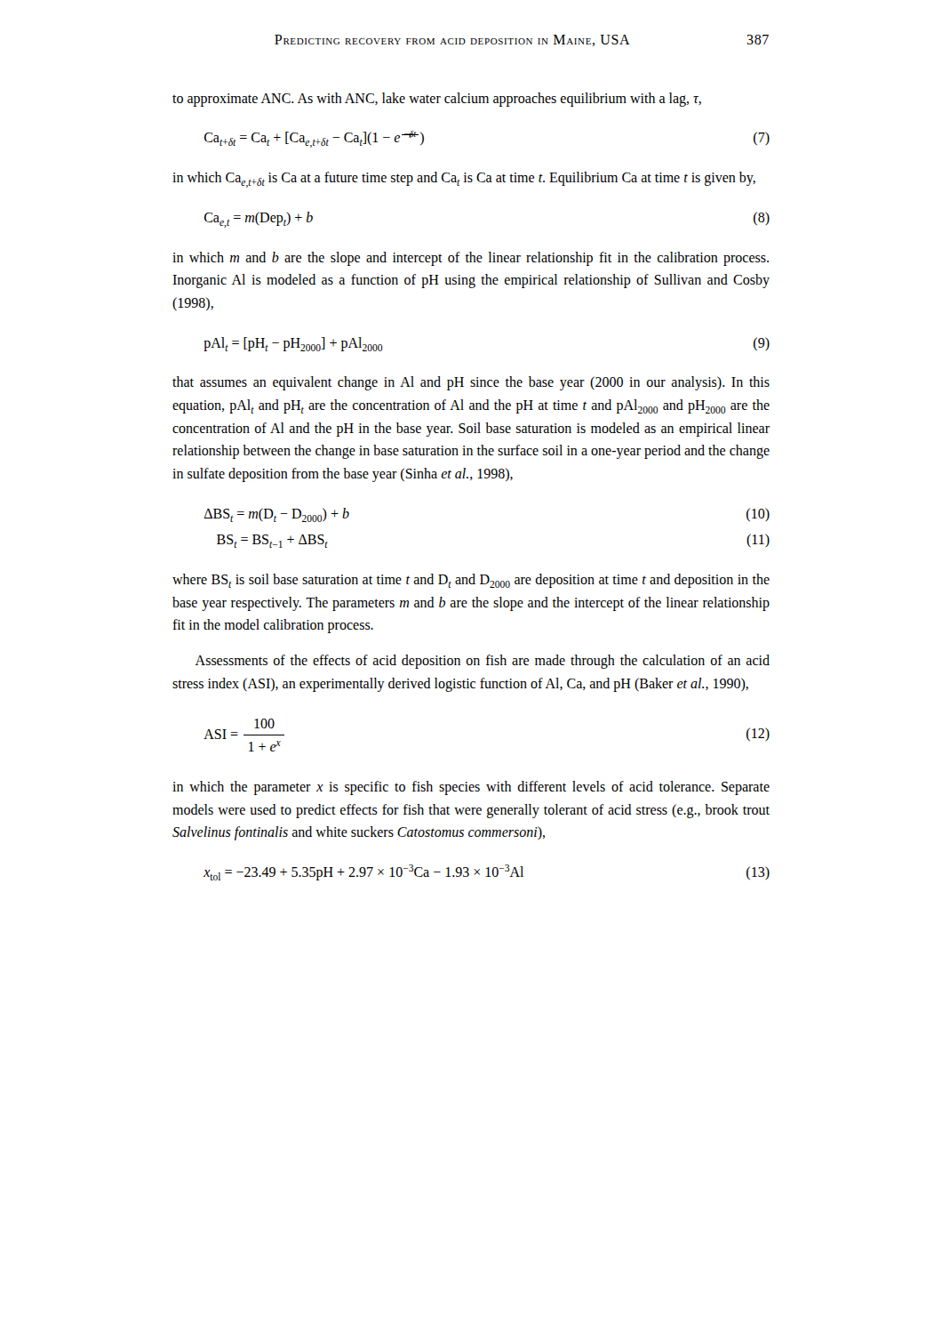Predicting recovery from acid deposition in Maine, USA 387
to approximate ANC. As with ANC, lake water calcium approaches equilibrium with a lag, τ,
Cat+δt = Cat + [Cae,t+δt − Cat](1 − e−δt τ)
(7)
in which Cae,t+δt is Ca at a future time step and Cat is Ca at time t. Equilibrium Ca at time t is given by,
Cae,t = m(Dept) + b
(8)
in which m and b are the slope and intercept of the linear relationship fit in the calibration process. Inorganic Al is modeled as a function of pH using the empirical relationship of Sullivan and Cosby (1998),
pAlt = [pHt − pH2000] + pAl2000
(9)
that assumes an equivalent change in Al and pH since the base year (2000 in our analysis). In this equation, pAlt and pHt are the concentration of Al and the pH at time t and pAl2000 and pH2000 are the concentration of Al and the pH in the base year. Soil base saturation is modeled as an empirical linear relationship between the change in base saturation in the surface soil in a one-year period and the change in sulfate deposition from the base year (Sinha et al., 1998),
ΔBSt = m(Dt − D2000) + b
(10)
BSt = BSt−1 + ΔBSt
(11)
where BSt is soil base saturation at time t and Dt and D2000 are deposition at time t and deposition in the base year respectively. The parameters m and b are the slope and the intercept of the linear relationship fit in the model calibration process.
Assessments of the effects of acid deposition on fish are made through the calculation of an acid stress index (ASI), an experimentally derived logistic function of Al, Ca, and pH (Baker et al., 1990),
ASI = 1001 + ex
(12)
in which the parameter x is specific to fish species with different levels of acid tolerance. Separate models were used to predict effects for fish that were generally tolerant of acid stress (e.g., brook trout Salvelinus fontinalis and white suckers Catostomus commersoni),
xtol = −23.49 + 5.35pH + 2.97 × 10−3Ca − 1.93 × 10−3Al
(13)